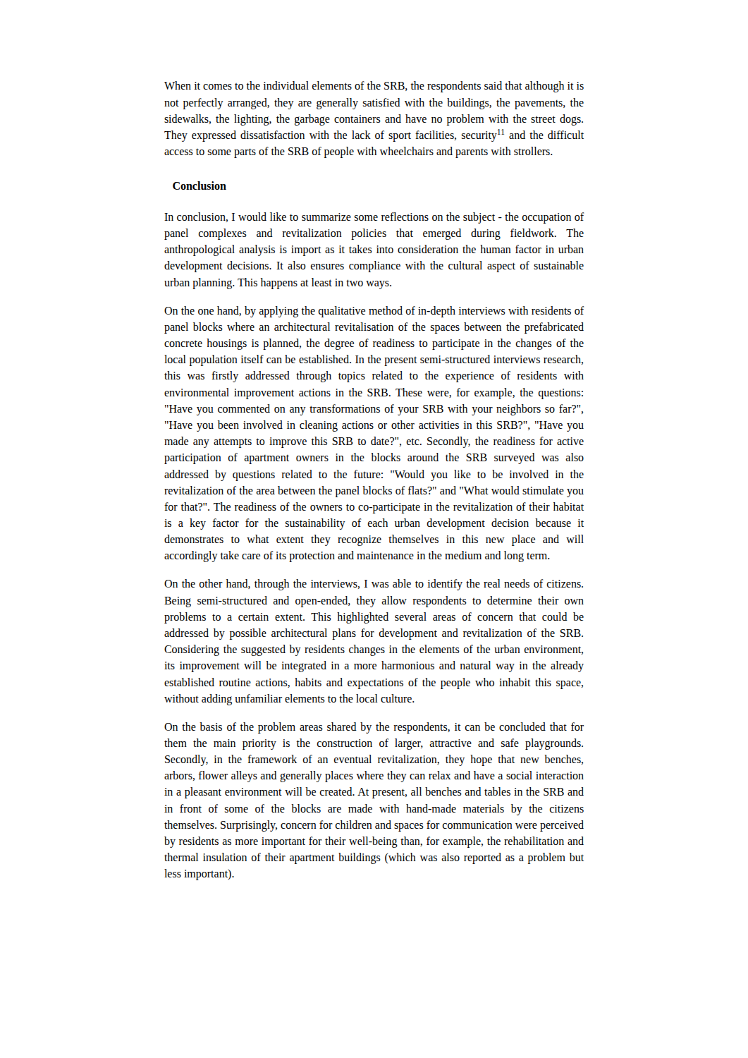When it comes to the individual elements of the SRB, the respondents said that although it is not perfectly arranged, they are generally satisfied with the buildings, the pavements, the sidewalks, the lighting, the garbage containers and have no problem with the street dogs. They expressed dissatisfaction with the lack of sport facilities, security11 and the difficult access to some parts of the SRB of people with wheelchairs and parents with strollers.
Conclusion
In conclusion, I would like to summarize some reflections on the subject - the occupation of panel complexes and revitalization policies that emerged during fieldwork. The anthropological analysis is import as it takes into consideration the human factor in urban development decisions. It also ensures compliance with the cultural aspect of sustainable urban planning. This happens at least in two ways.
On the one hand, by applying the qualitative method of in-depth interviews with residents of panel blocks where an architectural revitalisation of the spaces between the prefabricated concrete housings is planned, the degree of readiness to participate in the changes of the local population itself can be established. In the present semi-structured interviews research, this was firstly addressed through topics related to the experience of residents with environmental improvement actions in the SRB. These were, for example, the questions: "Have you commented on any transformations of your SRB with your neighbors so far?", "Have you been involved in cleaning actions or other activities in this SRB?", "Have you made any attempts to improve this SRB to date?", etc. Secondly, the readiness for active participation of apartment owners in the blocks around the SRB surveyed was also addressed by questions related to the future: "Would you like to be involved in the revitalization of the area between the panel blocks of flats?" and "What would stimulate you for that?". The readiness of the owners to co-participate in the revitalization of their habitat is a key factor for the sustainability of each urban development decision because it demonstrates to what extent they recognize themselves in this new place and will accordingly take care of its protection and maintenance in the medium and long term.
On the other hand, through the interviews, I was able to identify the real needs of citizens. Being semi-structured and open-ended, they allow respondents to determine their own problems to a certain extent. This highlighted several areas of concern that could be addressed by possible architectural plans for development and revitalization of the SRB. Considering the suggested by residents changes in the elements of the urban environment, its improvement will be integrated in a more harmonious and natural way in the already established routine actions, habits and expectations of the people who inhabit this space, without adding unfamiliar elements to the local culture.
On the basis of the problem areas shared by the respondents, it can be concluded that for them the main priority is the construction of larger, attractive and safe playgrounds. Secondly, in the framework of an eventual revitalization, they hope that new benches, arbors, flower alleys and generally places where they can relax and have a social interaction in a pleasant environment will be created. At present, all benches and tables in the SRB and in front of some of the blocks are made with hand-made materials by the citizens themselves. Surprisingly, concern for children and spaces for communication were perceived by residents as more important for their well-being than, for example, the rehabilitation and thermal insulation of their apartment buildings (which was also reported as a problem but less important).